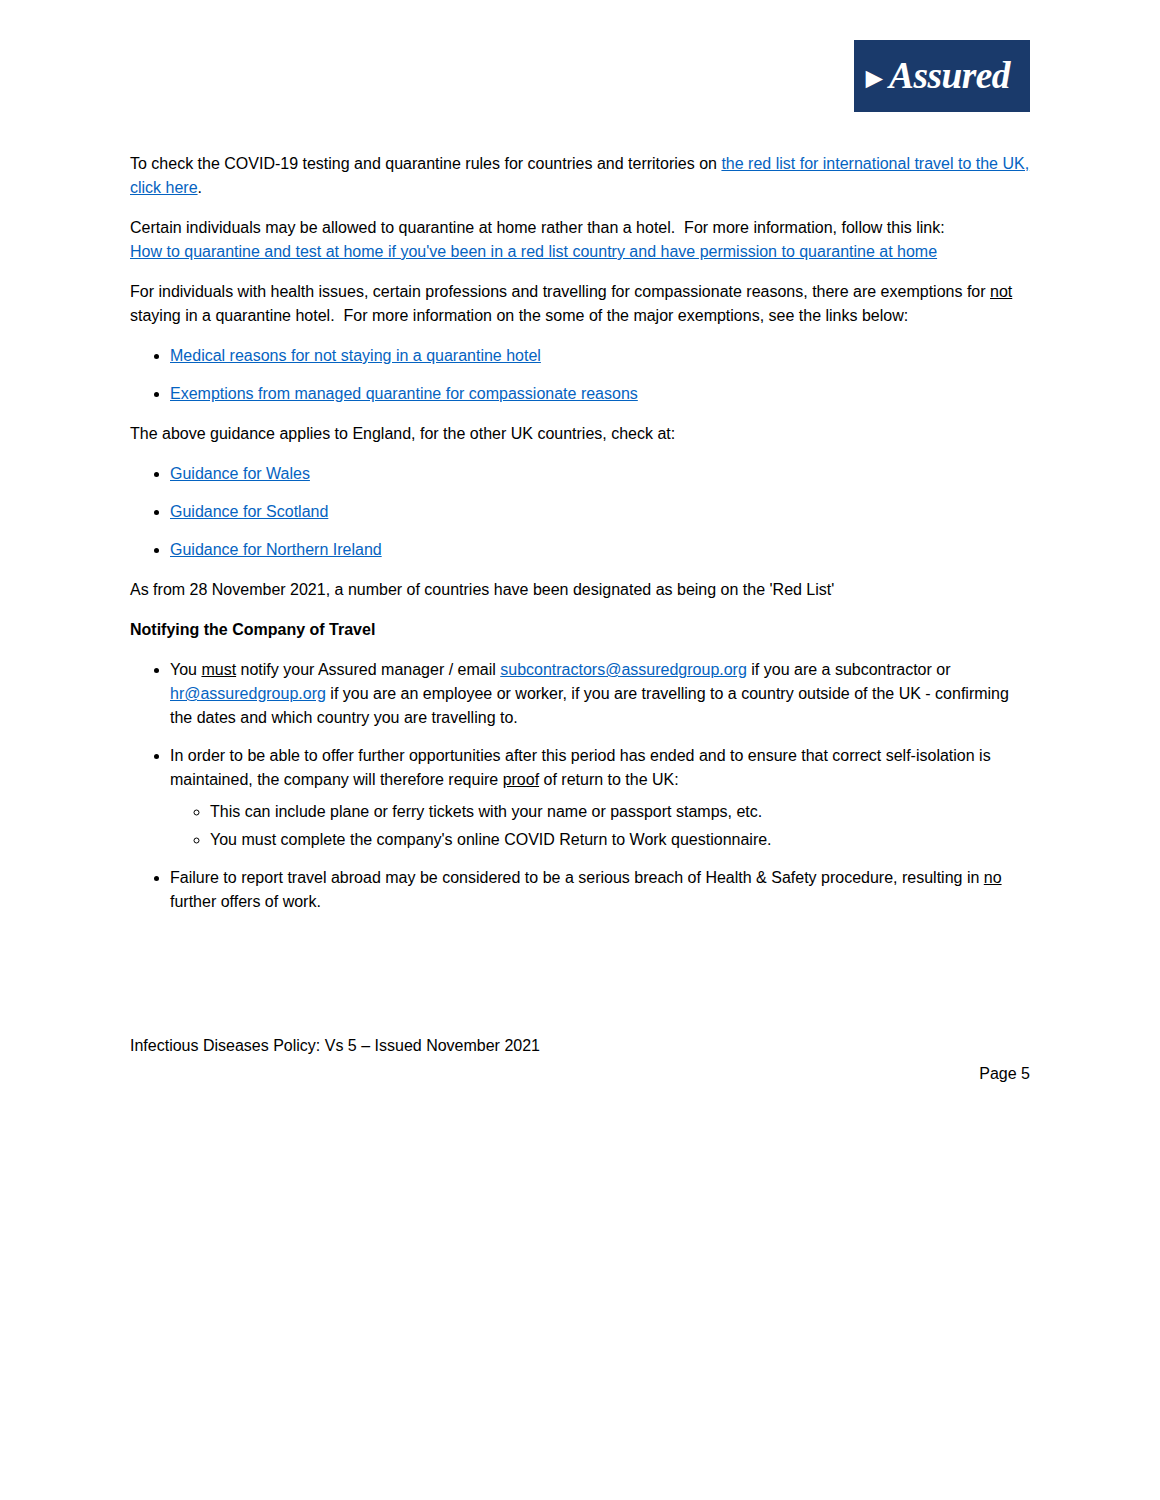Assured
To check the COVID-19 testing and quarantine rules for countries and territories on the red list for international travel to the UK, click here.
Certain individuals may be allowed to quarantine at home rather than a hotel. For more information, follow this link:
How to quarantine and test at home if you've been in a red list country and have permission to quarantine at home
For individuals with health issues, certain professions and travelling for compassionate reasons, there are exemptions for not staying in a quarantine hotel. For more information on the some of the major exemptions, see the links below:
Medical reasons for not staying in a quarantine hotel
Exemptions from managed quarantine for compassionate reasons
The above guidance applies to England, for the other UK countries, check at:
Guidance for Wales
Guidance for Scotland
Guidance for Northern Ireland
As from 28 November 2021, a number of countries have been designated as being on the 'Red List'
Notifying the Company of Travel
You must notify your Assured manager / email subcontractors@assuredgroup.org if you are a subcontractor or hr@assuredgroup.org if you are an employee or worker, if you are travelling to a country outside of the UK - confirming the dates and which country you are travelling to.
In order to be able to offer further opportunities after this period has ended and to ensure that correct self-isolation is maintained, the company will therefore require proof of return to the UK:
This can include plane or ferry tickets with your name or passport stamps, etc.
You must complete the company's online COVID Return to Work questionnaire.
Failure to report travel abroad may be considered to be a serious breach of Health & Safety procedure, resulting in no further offers of work.
Infectious Diseases Policy: Vs 5 – Issued November 2021
Page 5